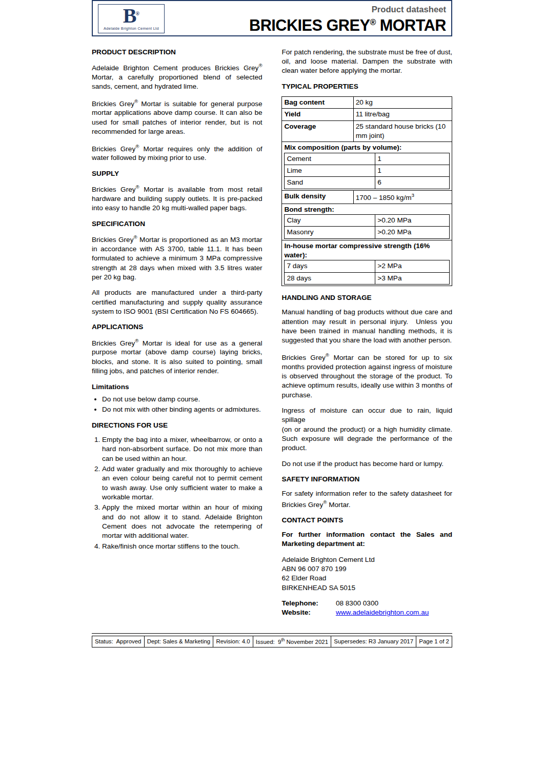B®
Adelaide Brighton Cement Ltd
Product datasheet
BRICKIES GREY® MORTAR
Product Description
Adelaide Brighton Cement produces Brickies Grey® Mortar, a carefully proportioned blend of selected sands, cement, and hydrated lime.
Brickies Grey® Mortar is suitable for general purpose mortar applications above damp course. It can also be used for small patches of interior render, but is not recommended for large areas.
Brickies Grey® Mortar requires only the addition of water followed by mixing prior to use.
Supply
Brickies Grey® Mortar is available from most retail hardware and building supply outlets. It is pre-packed into easy to handle 20 kg multi-walled paper bags.
Specification
Brickies Grey® Mortar is proportioned as an M3 mortar in accordance with AS 3700, table 11.1. It has been formulated to achieve a minimum 3 MPa compressive strength at 28 days when mixed with 3.5 litres water per 20 kg bag.
All products are manufactured under a third-party certified manufacturing and supply quality assurance system to ISO 9001 (BSI Certification No FS 604665).
Applications
Brickies Grey® Mortar is ideal for use as a general purpose mortar (above damp course) laying bricks, blocks, and stone. It is also suited to pointing, small filling jobs, and patches of interior render.
Limitations
Do not use below damp course.
Do not mix with other binding agents or admixtures.
Directions for Use
Empty the bag into a mixer, wheelbarrow, or onto a hard non-absorbent surface. Do not mix more than can be used within an hour.
Add water gradually and mix thoroughly to achieve an even colour being careful not to permit cement to wash away. Use only sufficient water to make a workable mortar.
Apply the mixed mortar within an hour of mixing and do not allow it to stand. Adelaide Brighton Cement does not advocate the retempering of mortar with additional water.
Rake/finish once mortar stiffens to the touch.
For patch rendering, the substrate must be free of dust, oil, and loose material. Dampen the substrate with clean water before applying the mortar.
Typical Properties
| Bag content | 20 kg |
| Yield | 11 litre/bag |
| Coverage | 25 standard house bricks (10 mm joint) |
| Mix composition (parts by volume): / Cement / 1 / / Lime / 1 / / Sand / 6 / |
| Bulk density | 1700 – 1850 kg/m 3 |
| Bond strength: / Clay / >0.20 MPa / / Masonry / >0.20 MPa / |
| In-house mortar compressive strength (16% water): / 7 days / >2 MPa / / 28 days / >3 MPa / |
Handling and Storage
Manual handling of bag products without due care and attention may result in personal injury. Unless you have been trained in manual handling methods, it is suggested that you share the load with another person.
Brickies Grey® Mortar can be stored for up to six months provided protection against ingress of moisture is observed throughout the storage of the product. To achieve optimum results, ideally use within 3 months of purchase.
Ingress of moisture can occur due to rain, liquid spillage
(on or around the product) or a high humidity climate. Such exposure will degrade the performance of the product.
Do not use if the product has become hard or lumpy.
Safety Information
For safety information refer to the safety datasheet for Brickies Grey® Mortar.
Contact Points
For further information contact the Sales and Marketing department at:
Adelaide Brighton Cement Ltd
ABN 96 007 870 199
62 Elder Road
BIRKENHEAD SA 5015
Telephone: 08 8300 0300
Website: www.adelaidebrighton.com.au
| Status: Approved | Dept: Sales & Marketing | Revision: 4.0 | Issued: 9 th November 2021 | Supersedes: R3 January 2017 | Page 1 of 2 |